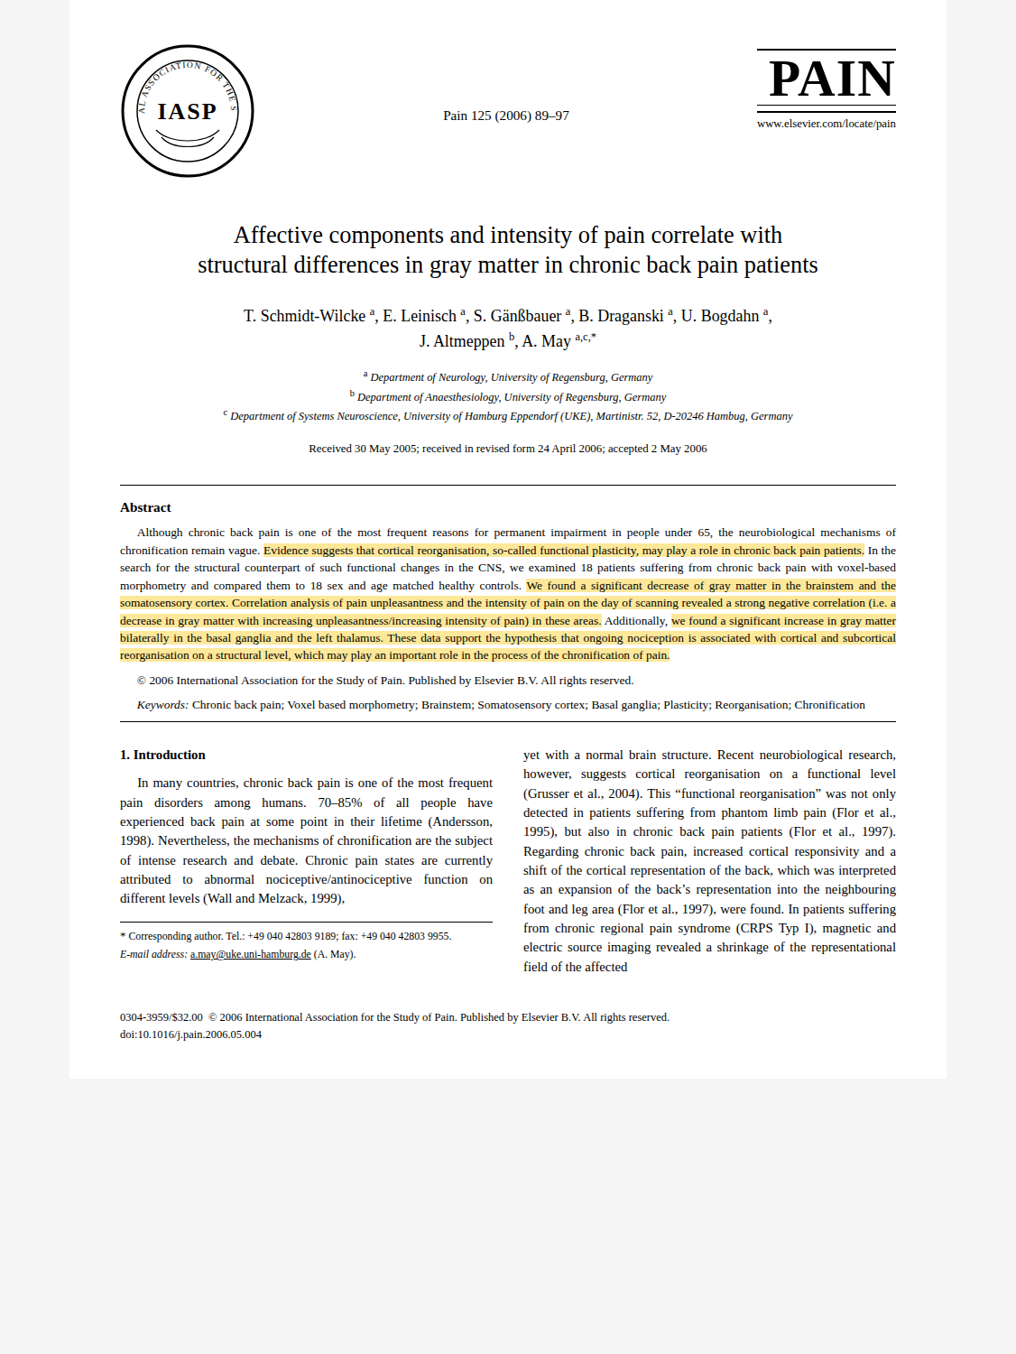INTERNATIONAL ASSOCIATION FOR THE STUDY OF PAIN IASP
Pain 125 (2006) 89–97
PAIN
www.elsevier.com/locate/pain
Affective components and intensity of pain correlate with
structural differences in gray matter in chronic back pain patients
T. Schmidt-Wilcke a, E. Leinisch a, S. Gänßbauer a, B. Draganski a, U. Bogdahn a,
J. Altmeppen b, A. May a,c,*
a Department of Neurology, University of Regensburg, Germany
b Department of Anaesthesiology, University of Regensburg, Germany
c Department of Systems Neuroscience, University of Hamburg Eppendorf (UKE), Martinistr. 52, D-20246 Hambug, Germany
Received 30 May 2005; received in revised form 24 April 2006; accepted 2 May 2006
Abstract
Although chronic back pain is one of the most frequent reasons for permanent impairment in people under 65, the neurobiological mechanisms of chronification remain vague. Evidence suggests that cortical reorganisation, so-called functional plasticity, may play a role in chronic back pain patients. In the search for the structural counterpart of such functional changes in the CNS, we examined 18 patients suffering from chronic back pain with voxel-based morphometry and compared them to 18 sex and age matched healthy controls. We found a significant decrease of gray matter in the brainstem and the somatosensory cortex. Correlation analysis of pain unpleasantness and the intensity of pain on the day of scanning revealed a strong negative correlation (i.e. a decrease in gray matter with increasing unpleasantness/increasing intensity of pain) in these areas. Additionally, we found a significant increase in gray matter bilaterally in the basal ganglia and the left thalamus. These data support the hypothesis that ongoing nociception is associated with cortical and subcortical reorganisation on a structural level, which may play an important role in the process of the chronification of pain.
© 2006 International Association for the Study of Pain. Published by Elsevier B.V. All rights reserved.
Keywords: Chronic back pain; Voxel based morphometry; Brainstem; Somatosensory cortex; Basal ganglia; Plasticity; Reorganisation; Chronification
1. Introduction
In many countries, chronic back pain is one of the most frequent pain disorders among humans. 70–85% of all people have experienced back pain at some point in their lifetime (Andersson, 1998). Nevertheless, the mechanisms of chronification are the subject of intense research and debate. Chronic pain states are currently attributed to abnormal nociceptive/antinociceptive function on different levels (Wall and Melzack, 1999),
* Corresponding author. Tel.: +49 040 42803 9189; fax: +49 040 42803 9955.
E-mail address: a.may@uke.uni-hamburg.de (A. May).
yet with a normal brain structure. Recent neurobiological research, however, suggests cortical reorganisation on a functional level (Grusser et al., 2004). This “functional reorganisation” was not only detected in patients suffering from phantom limb pain (Flor et al., 1995), but also in chronic back pain patients (Flor et al., 1997). Regarding chronic back pain, increased cortical responsivity and a shift of the cortical representation of the back, which was interpreted as an expansion of the back’s representation into the neighbouring foot and leg area (Flor et al., 1997), were found. In patients suffering from chronic regional pain syndrome (CRPS Typ I), magnetic and electric source imaging revealed a shrinkage of the representational field of the affected
0304-3959/$32.00 © 2006 International Association for the Study of Pain. Published by Elsevier B.V. All rights reserved. doi:10.1016/j.pain.2006.05.004